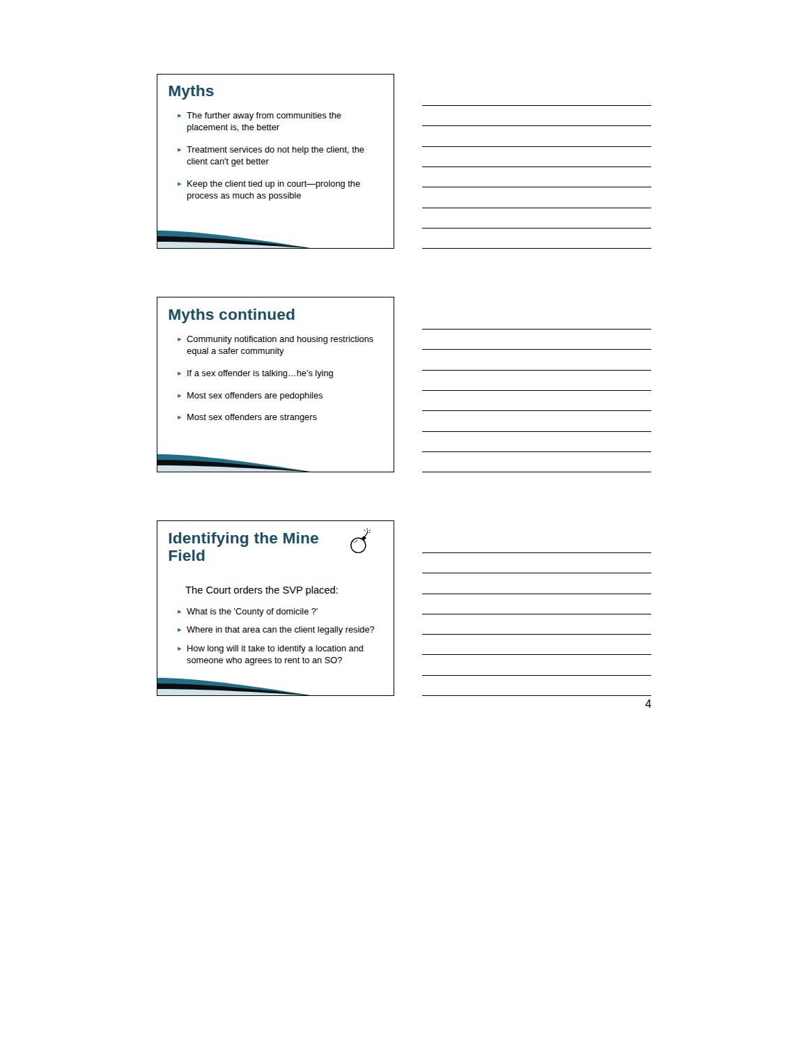Myths
The further away from communities the placement is, the better
Treatment services do not help the client, the client can't get better
Keep the client tied up in court—prolong the process as much as possible
Myths continued
Community notification and housing restrictions equal a safer community
If a sex offender is talking…he's lying
Most sex offenders are pedophiles
Most sex offenders are strangers
Identifying the Mine Field
The Court orders the SVP placed:
What is the 'County of domicile ?'
Where in that area can the client legally reside?
How long will it take to identify a location and someone who agrees to rent to an SO?
4